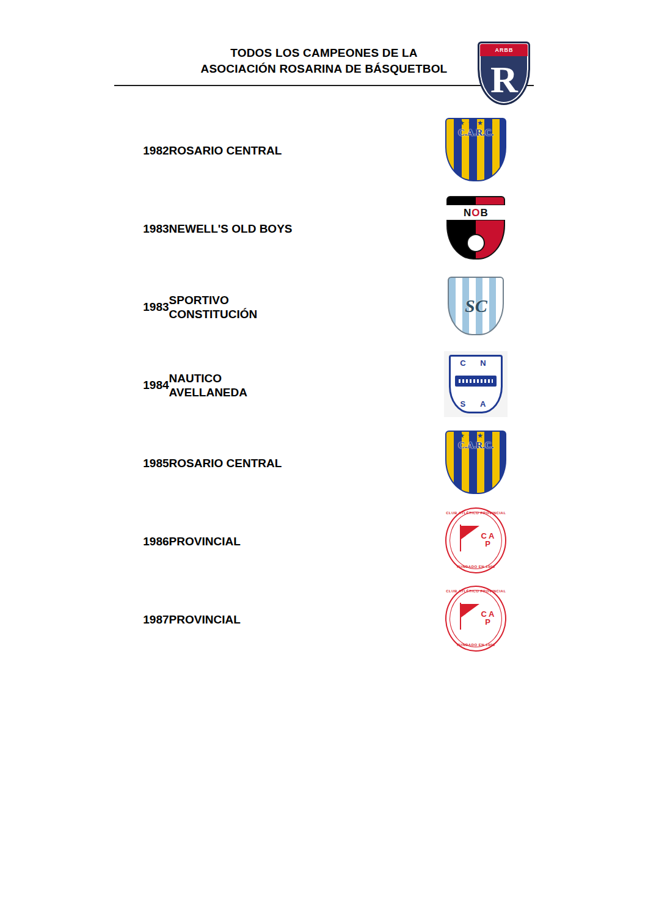ARBB
R
TODOS LOS CAMPEONES DE LA
ASOCIACIÓN ROSARINA DE BÁSQUETBOL
| 1982 | ROSARIO CENTRAL | ★ ★ ★ ★ C.A.R.C. |
| 1983 | NEWELL'S OLD BOYS | N O B |
| 1983 | SPORTIVO CONSTITUCIÓN | SC |
| 1984 | NAUTICO AVELLANEDA | C N S A |
| 1985 | ROSARIO CENTRAL | ★ ★ ★ ★ C.A.R.C. |
| 1986 | PROVINCIAL | CLUB ATLÉTICO PROVINCIAL C A P FUNDADO EN 1903 |
| 1987 | PROVINCIAL | CLUB ATLÉTICO PROVINCIAL C A P FUNDADO EN 1903 |